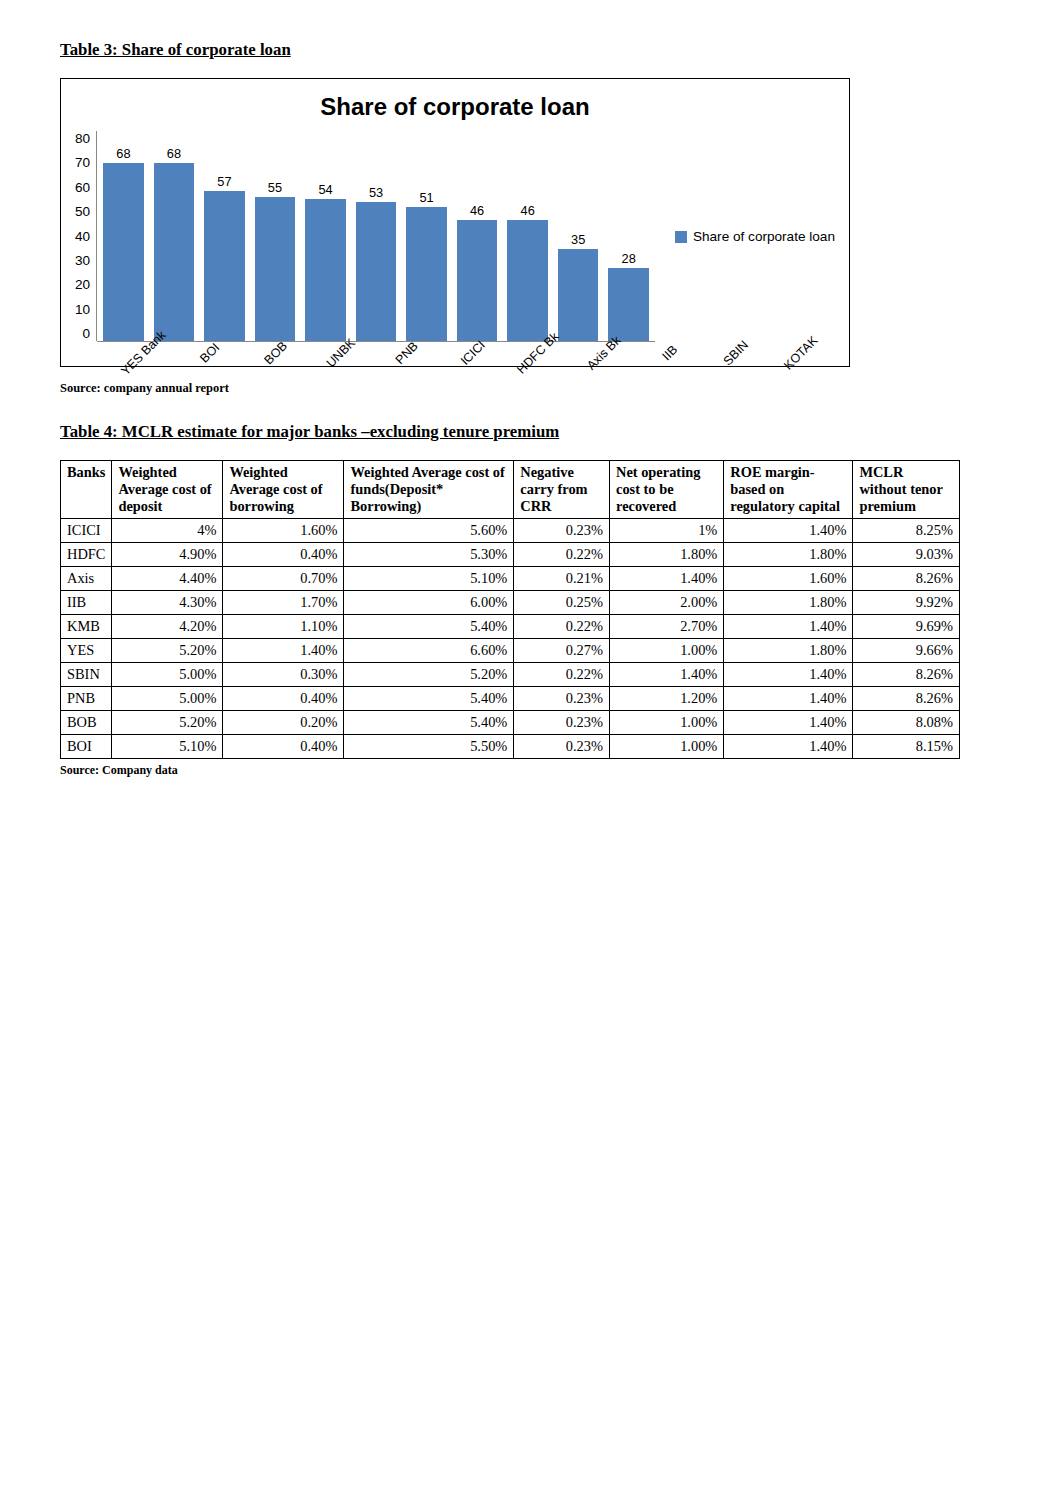Table 3: Share of corporate loan
Share of corporate loan
80
70
60
50
40
30
20
10
0
68
68
57
55
54
53
51
46
46
35
28
Share of corporate loan
YES Bank BOI BOB UNBK PNB ICICI HDFC Bk Axis Bk IIB SBIN KOTAK
Source: company annual report
Table 4: MCLR estimate for major banks –excluding tenure premium
| Banks | Weighted Average cost of deposit | Weighted Average cost of borrowing | Weighted Average cost of funds(Deposit* Borrowing) | Negative carry from CRR | Net operating cost to be recovered | ROE margin-based on regulatory capital | MCLR without tenor premium |
| --- | --- | --- | --- | --- | --- | --- | --- |
| ICICI | 4% | 1.60% | 5.60% | 0.23% | 1% | 1.40% | 8.25% |
| HDFC | 4.90% | 0.40% | 5.30% | 0.22% | 1.80% | 1.80% | 9.03% |
| Axis | 4.40% | 0.70% | 5.10% | 0.21% | 1.40% | 1.60% | 8.26% |
| IIB | 4.30% | 1.70% | 6.00% | 0.25% | 2.00% | 1.80% | 9.92% |
| KMB | 4.20% | 1.10% | 5.40% | 0.22% | 2.70% | 1.40% | 9.69% |
| YES | 5.20% | 1.40% | 6.60% | 0.27% | 1.00% | 1.80% | 9.66% |
| SBIN | 5.00% | 0.30% | 5.20% | 0.22% | 1.40% | 1.40% | 8.26% |
| PNB | 5.00% | 0.40% | 5.40% | 0.23% | 1.20% | 1.40% | 8.26% |
| BOB | 5.20% | 0.20% | 5.40% | 0.23% | 1.00% | 1.40% | 8.08% |
| BOI | 5.10% | 0.40% | 5.50% | 0.23% | 1.00% | 1.40% | 8.15% |
Source: Company data